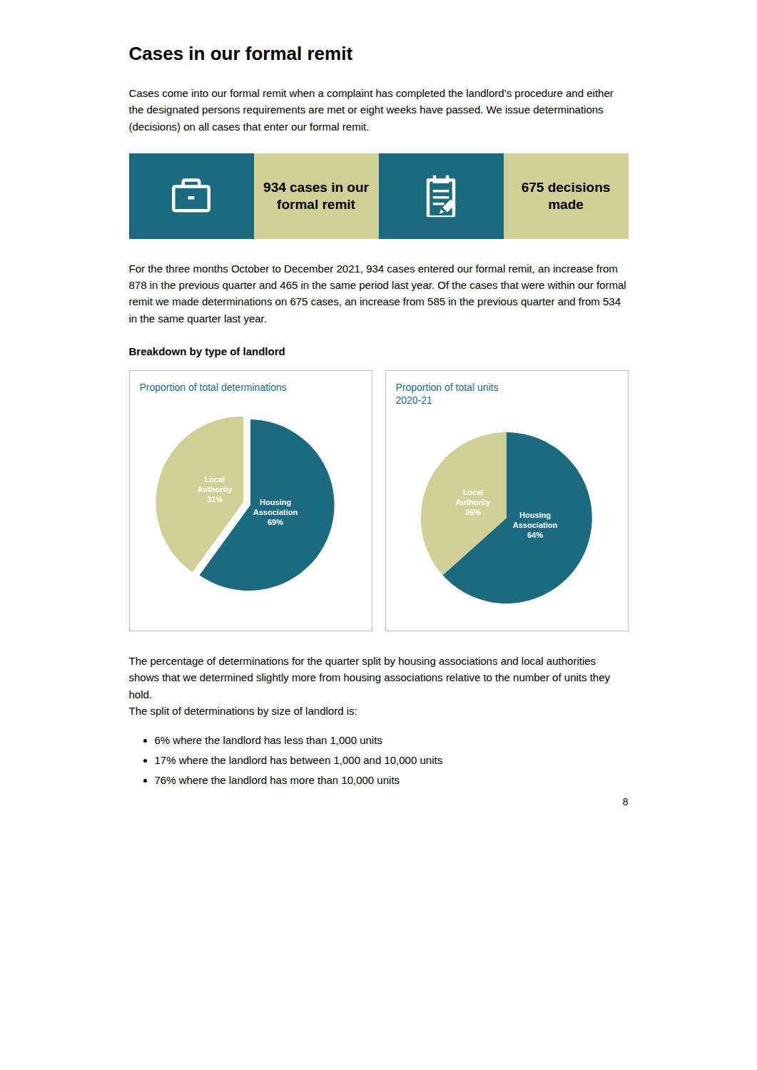Cases in our formal remit
Cases come into our formal remit when a complaint has completed the landlord’s procedure and either the designated persons requirements are met or eight weeks have passed. We issue determinations (decisions) on all cases that enter our formal remit.
934 cases in our formal remit
675 decisions made
For the three months October to December 2021, 934 cases entered our formal remit, an increase from 878 in the previous quarter and 465 in the same period last year. Of the cases that were within our formal remit we made determinations on 675 cases, an increase from 585 in the previous quarter and from 534 in the same quarter last year.
Breakdown by type of landlord
Proportion of total determinations
Housing Association 69% Local Authority 31%
Proportion of total units
2020-21
Housing Association 64% Local Authority 36%
The percentage of determinations for the quarter split by housing associations and local authorities shows that we determined slightly more from housing associations relative to the number of units they hold.
The split of determinations by size of landlord is:
6% where the landlord has less than 1,000 units
17% where the landlord has between 1,000 and 10,000 units
76% where the landlord has more than 10,000 units
8